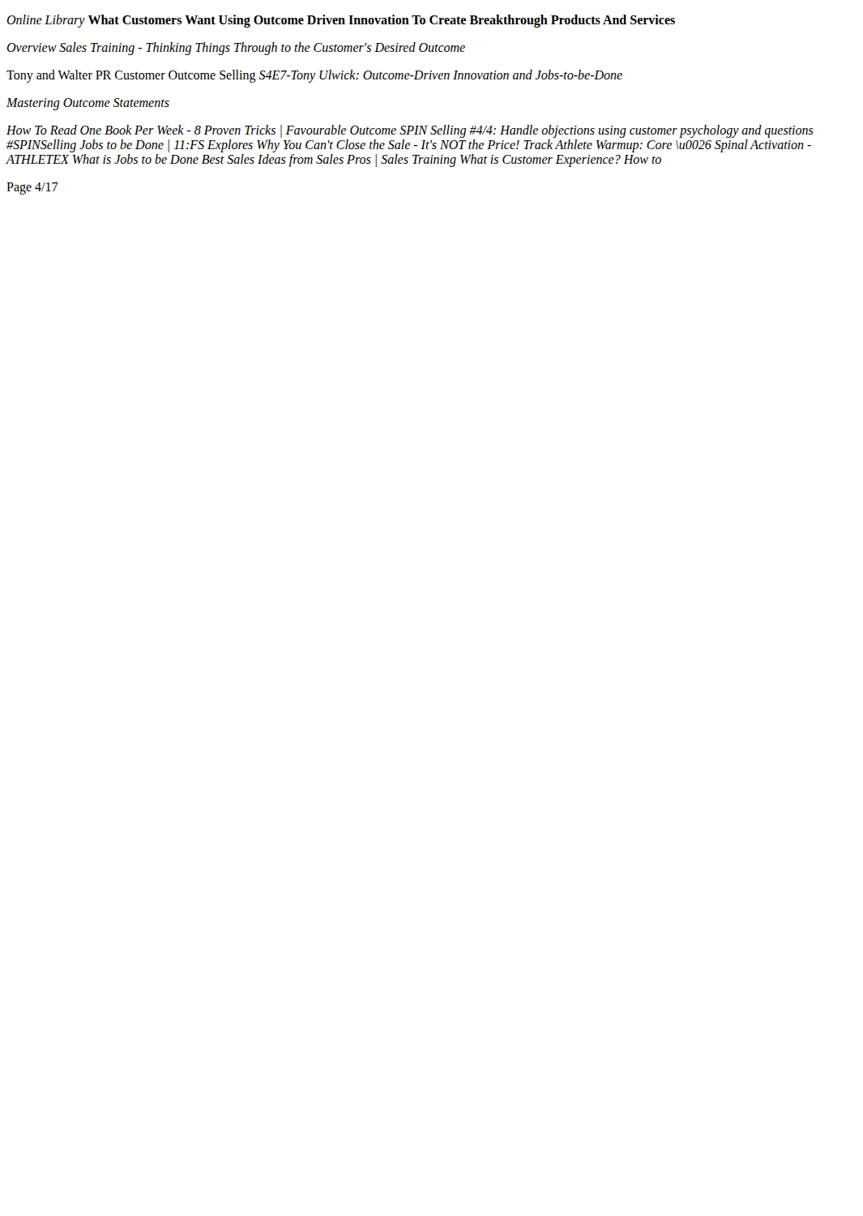Online Library What Customers Want Using Outcome Driven Innovation To Create Breakthrough Products And Services
Overview Sales Training - Thinking Things Through to the Customer's Desired Outcome
Tony and Walter PR Customer Outcome Selling S4E7-Tony Ulwick: Outcome-Driven Innovation and Jobs-to-be-Done
Mastering Outcome Statements
How To Read One Book Per Week - 8 Proven Tricks | Favourable Outcome SPIN Selling #4/4: Handle objections using customer psychology and questions #SPINSelling Jobs to be Done | 11:FS Explores Why You Can't Close the Sale - It's NOT the Price! Track Athlete Warmup: Core \u0026 Spinal Activation - ATHLETEX What is Jobs to be Done Best Sales Ideas from Sales Pros | Sales Training What is Customer Experience? How to
Page 4/17